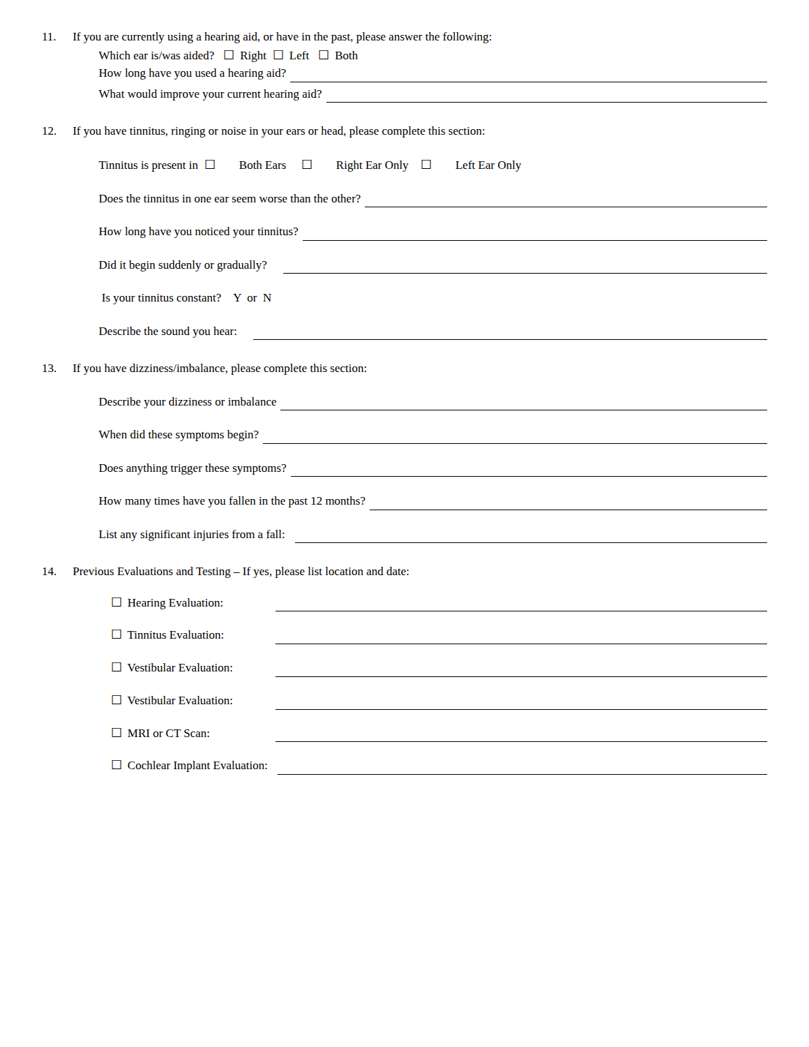11. If you are currently using a hearing aid, or have in the past, please answer the following:
Which ear is/was aided? ☐ Right ☐ Left ☐ Both
How long have you used a hearing aid?
What would improve your current hearing aid?
12. If you have tinnitus, ringing or noise in your ears or head, please complete this section:
Tinnitus is present in ☐ Both Ears ☐ Right Ear Only ☐ Left Ear Only
Does the tinnitus in one ear seem worse than the other?
How long have you noticed your tinnitus?
Did it begin suddenly or gradually?
Is your tinnitus constant? Y or N
Describe the sound you hear:
13. If you have dizziness/imbalance, please complete this section:
Describe your dizziness or imbalance
When did these symptoms begin?
Does anything trigger these symptoms?
How many times have you fallen in the past 12 months?
List any significant injuries from a fall:
14. Previous Evaluations and Testing – If yes, please list location and date:
☐ Hearing Evaluation:
☐ Tinnitus Evaluation:
☐ Vestibular Evaluation:
☐ Vestibular Evaluation:
☐ MRI or CT Scan:
☐ Cochlear Implant Evaluation: